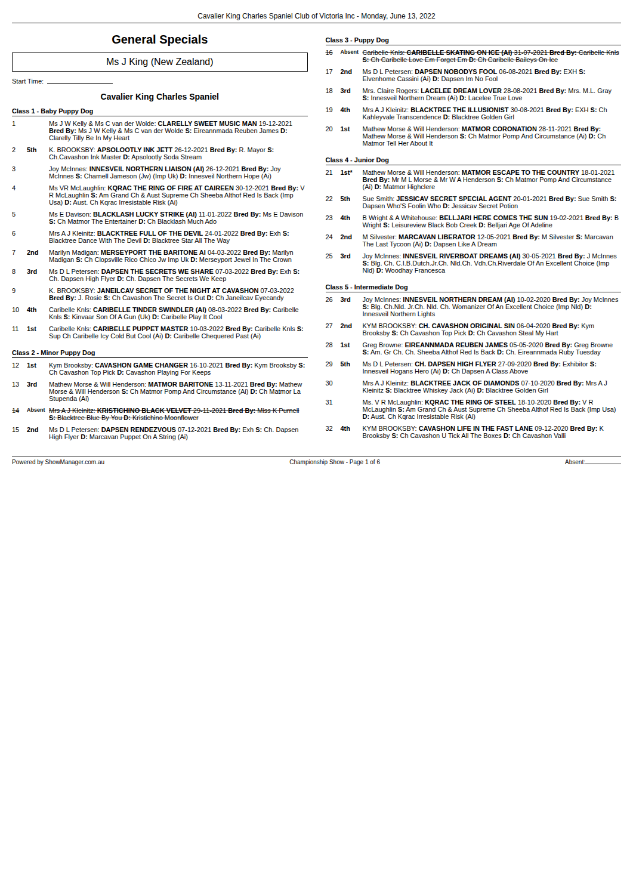Cavalier King Charles Spaniel Club of Victoria Inc - Monday, June 13, 2022
General Specials
Ms J King (New Zealand)
Start Time:
Cavalier King Charles Spaniel
Class 1 - Baby Puppy Dog
| 1 | | Ms J W Kelly & Ms C van der Wolde: CLARELLY SWEET MUSIC MAN 19-12-2021 Bred By: Ms J W Kelly & Ms C van der Wolde S: Eireannmada Reuben James D: Clarelly Tilly Be In My Heart |
| 2 | 5th | K. BROOKSBY: APSOLOOTLY INK JETT 26-12-2021 Bred By: R. Mayor S: Ch.Cavashon Ink Master D: Apsolootly Soda Stream |
| 3 | | Joy McInnes: INNESVEIL NORTHERN LIAISON (AI) 26-12-2021 Bred By: Joy McInnes S: Charnell Jameson (Jw) (Imp Uk) D: Innesveil Northern Hope (Ai) |
| 4 | | Ms VR McLaughlin: KQRAC THE RING OF FIRE AT CAIREEN 30-12-2021 Bred By: V R McLaughlin S: Am Grand Ch & Aust Supreme Ch Sheeba Althof Red Is Back (Imp Usa) D: Aust. Ch Kqrac Irresistable Risk (Ai) |
| 5 | | Ms E Davison: BLACKLASH LUCKY STRIKE (AI) 11-01-2022 Bred By: Ms E Davison S: Ch Matmor The Entertainer D: Ch Blacklash Much Ado |
| 6 | | Mrs A J Kleinitz: BLACKTREE FULL OF THE DEVIL 24-01-2022 Bred By: Exh S: Blacktree Dance With The Devil D: Blacktree Star All The Way |
| 7 | 2nd | Marilyn Madigan: MERSEYPORT THE BARITONE AI 04-03-2022 Bred By: Marilyn Madigan S: Ch Clopsville Rico Chico Jw Imp Uk D: Merseyport Jewel In The Crown |
| 8 | 3rd | Ms D L Petersen: DAPSEN THE SECRETS WE SHARE 07-03-2022 Bred By: Exh S: Ch. Dapsen High Flyer D: Ch. Dapsen The Secrets We Keep |
| 9 | | K. BROOKSBY: JANEILCAV SECRET OF THE NIGHT AT CAVASHON 07-03-2022 Bred By: J. Rosie S: Ch Cavashon The Secret Is Out D: Ch Janeilcav Eyecandy |
| 10 | 4th | Caribelle Knls: CARIBELLE TINDER SWINDLER (AI) 08-03-2022 Bred By: Caribelle Knls S: Kinvaar Son Of A Gun (Uk) D: Caribelle Play It Cool |
| 11 | 1st | Caribelle Knls: CARIBELLE PUPPET MASTER 10-03-2022 Bred By: Caribelle Knls S: Sup Ch Caribelle Icy Cold But Cool (Ai) D: Caribelle Chequered Past (Ai) |
Class 2 - Minor Puppy Dog
| 12 | 1st | Kym Brooksby: CAVASHON GAME CHANGER 16-10-2021 Bred By: Kym Brooksby S: Ch Cavashon Top Pick D: Cavashon Playing For Keeps |
| 13 | 3rd | Mathew Morse & Will Henderson: MATMOR BARITONE 13-11-2021 Bred By: Mathew Morse & Will Henderson S: Ch Matmor Pomp And Circumstance (Ai) D: Ch Matmor La Stupenda (Ai) |
| 14 | Absent | Mrs A J Kleinitz: KRISTICHINO BLACK VELVET 29-11-2021 Bred By: Miss K Purnell S: Blacktree Blue By You D: Kristichino Moonflower |
| 15 | 2nd | Ms D L Petersen: DAPSEN RENDEZVOUS 07-12-2021 Bred By: Exh S: Ch. Dapsen High Flyer D: Marcavan Puppet On A String (Ai) |
Class 3 - Puppy Dog
| 16 | Absent | Caribelle Knls: CARIBELLE SKATING ON ICE (AI) 31-07-2021 Bred By: Caribelle Knls S: Ch Caribelle Love Em Forget Em D: Ch Caribelle Baileys On Ice |
| 17 | 2nd | Ms D L Petersen: DAPSEN NOBODYS FOOL 06-08-2021 Bred By: EXH S: Elvenhome Cassini (Ai) D: Dapsen Im No Fool |
| 18 | 3rd | Mrs. Claire Rogers: LACELEE DREAM LOVER 28-08-2021 Bred By: Mrs. M.L. Gray S: Innesveil Northern Dream (Ai) D: Lacelee True Love |
| 19 | 4th | Mrs A J Kleinitz: BLACKTREE THE ILLUSIONIST 30-08-2021 Bred By: EXH S: Ch Kahleyvale Transcendence D: Blacktree Golden Girl |
| 20 | 1st | Mathew Morse & Will Henderson: MATMOR CORONATION 28-11-2021 Bred By: Mathew Morse & Will Henderson S: Ch Matmor Pomp And Circumstance (Ai) D: Ch Matmor Tell Her About It |
Class 4 - Junior Dog
| 21 | 1st* | Mathew Morse & Will Henderson: MATMOR ESCAPE TO THE COUNTRY 18-01-2021 Bred By: Mr M L Morse & Mr W A Henderson S: Ch Matmor Pomp And Circumstance (Ai) D: Matmor Highclere |
| 22 | 5th | Sue Smith: JESSICAV SECRET SPECIAL AGENT 20-01-2021 Bred By: Sue Smith S: Dapsen Who'S Foolin Who D: Jessicav Secret Potion |
| 23 | 4th | B Wright & A Whitehouse: BELLJARI HERE COMES THE SUN 19-02-2021 Bred By: B Wright S: Leisureview Black Bob Creek D: Belljari Age Of Adeline |
| 24 | 2nd | M Silvester: MARCAVAN LIBERATOR 12-05-2021 Bred By: M Silvester S: Marcavan The Last Tycoon (Ai) D: Dapsen Like A Dream |
| 25 | 3rd | Joy McInnes: INNESVEIL RIVERBOAT DREAMS (AI) 30-05-2021 Bred By: J McInnes S: Blg. Ch. C.I.B.Dutch.Jr.Ch. Nld.Ch. Vdh.Ch.Riverdale Of An Excellent Choice (Imp Nld) D: Woodhay Francesca |
Class 5 - Intermediate Dog
| 26 | 3rd | Joy McInnes: INNESVEIL NORTHERN DREAM (AI) 10-02-2020 Bred By: Joy McInnes S: Blg. Ch.Nld. Jr.Ch. Nld. Ch. Womanizer Of An Excellent Choice (Imp Nld) D: Innesveil Northern Lights |
| 27 | 2nd | KYM BROOKSBY: CH. CAVASHON ORIGINAL SIN 06-04-2020 Bred By: Kym Brooksby S: Ch Cavashon Top Pick D: Ch Cavashon Steal My Hart |
| 28 | 1st | Greg Browne: EIREANNMADA REUBEN JAMES 05-05-2020 Bred By: Greg Browne S: Am. Gr Ch. Ch. Sheeba Althof Red Is Back D: Ch. Eireannmada Ruby Tuesday |
| 29 | 5th | Ms D L Petersen: CH. DAPSEN HIGH FLYER 27-09-2020 Bred By: Exhibitor S: Innesveil Hogans Hero (Ai) D: Ch Dapsen A Class Above |
| 30 | | Mrs A J Kleinitz: BLACKTREE JACK OF DIAMONDS 07-10-2020 Bred By: Mrs A J Kleinitz S: Blacktree Whiskey Jack (Ai) D: Blacktree Golden Girl |
| 31 | | Ms. V R McLaughlin: KQRAC THE RING OF STEEL 18-10-2020 Bred By: V R McLaughlin S: Am Grand Ch & Aust Supreme Ch Sheeba Althof Red Is Back (Imp Usa) D: Aust. Ch Kqrac Irresistable Risk (Ai) |
| 32 | 4th | KYM BROOKSBY: CAVASHON LIFE IN THE FAST LANE 09-12-2020 Bred By: K Brooksby S: Ch Cavashon U Tick All The Boxes D: Ch Cavashon Valli |
Powered by ShowManager.com.au
Championship Show - Page 1 of 6
Absent: